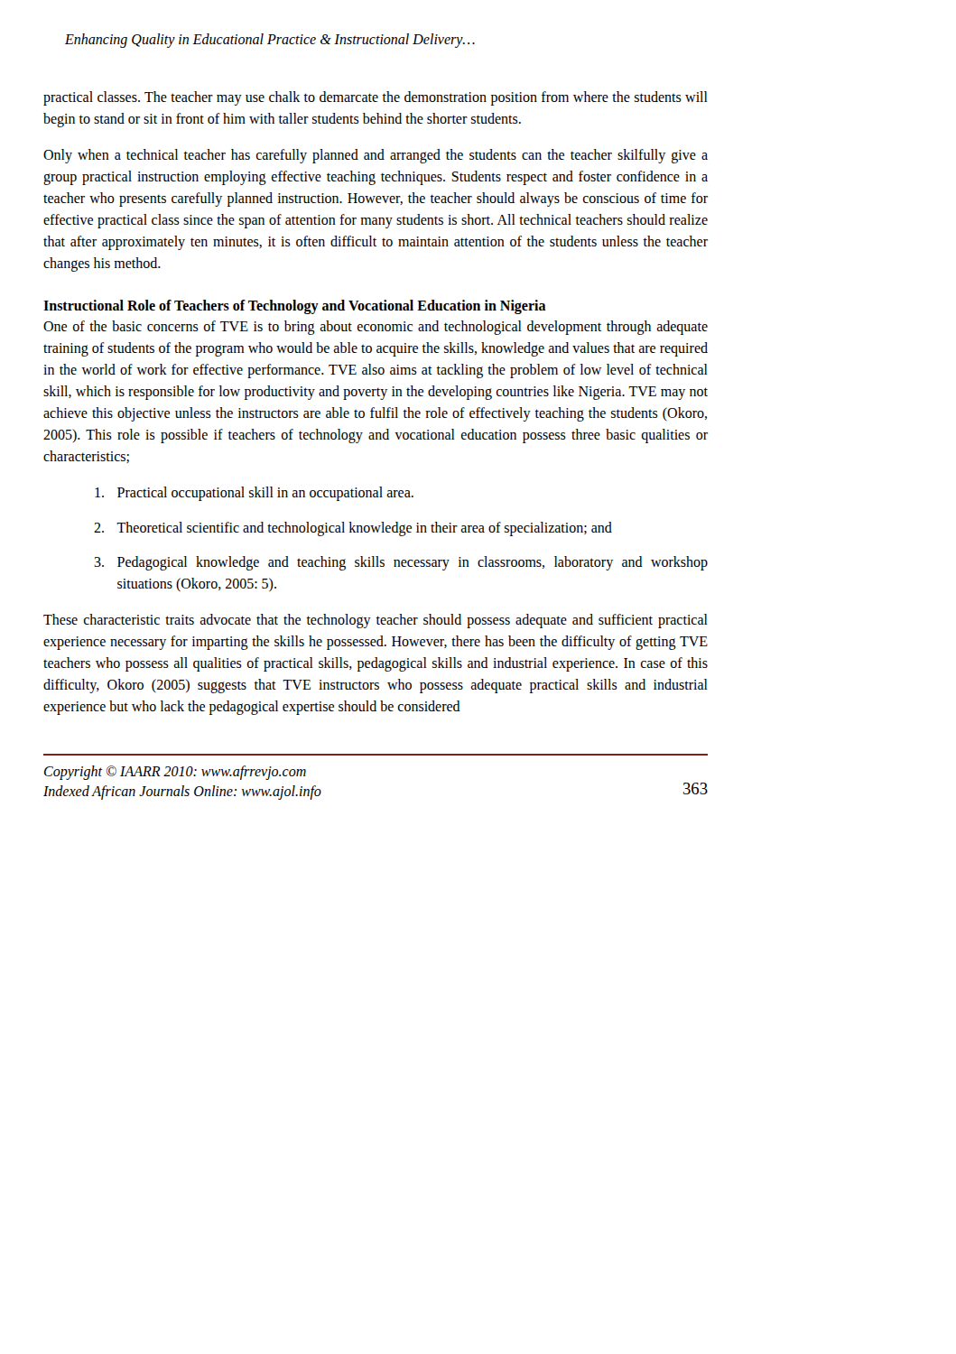Enhancing Quality in Educational Practice & Instructional Delivery…
practical classes. The teacher may use chalk to demarcate the demonstration position from where the students will begin to stand or sit in front of him with taller students behind the shorter students.
Only when a technical teacher has carefully planned and arranged the students can the teacher skilfully give a group practical instruction employing effective teaching techniques. Students respect and foster confidence in a teacher who presents carefully planned instruction. However, the teacher should always be conscious of time for effective practical class since the span of attention for many students is short. All technical teachers should realize that after approximately ten minutes, it is often difficult to maintain attention of the students unless the teacher changes his method.
Instructional Role of Teachers of Technology and Vocational Education in Nigeria
One of the basic concerns of TVE is to bring about economic and technological development through adequate training of students of the program who would be able to acquire the skills, knowledge and values that are required in the world of work for effective performance. TVE also aims at tackling the problem of low level of technical skill, which is responsible for low productivity and poverty in the developing countries like Nigeria. TVE may not achieve this objective unless the instructors are able to fulfil the role of effectively teaching the students (Okoro, 2005). This role is possible if teachers of technology and vocational education possess three basic qualities or characteristics;
Practical occupational skill in an occupational area.
Theoretical scientific and technological knowledge in their area of specialization; and
Pedagogical knowledge and teaching skills necessary in classrooms, laboratory and workshop situations (Okoro, 2005: 5).
These characteristic traits advocate that the technology teacher should possess adequate and sufficient practical experience necessary for imparting the skills he possessed. However, there has been the difficulty of getting TVE teachers who possess all qualities of practical skills, pedagogical skills and industrial experience. In case of this difficulty, Okoro (2005) suggests that TVE instructors who possess adequate practical skills and industrial experience but who lack the pedagogical expertise should be considered
Copyright © IAARR 2010: www.afrrevjo.com
Indexed African Journals Online: www.ajol.info
363